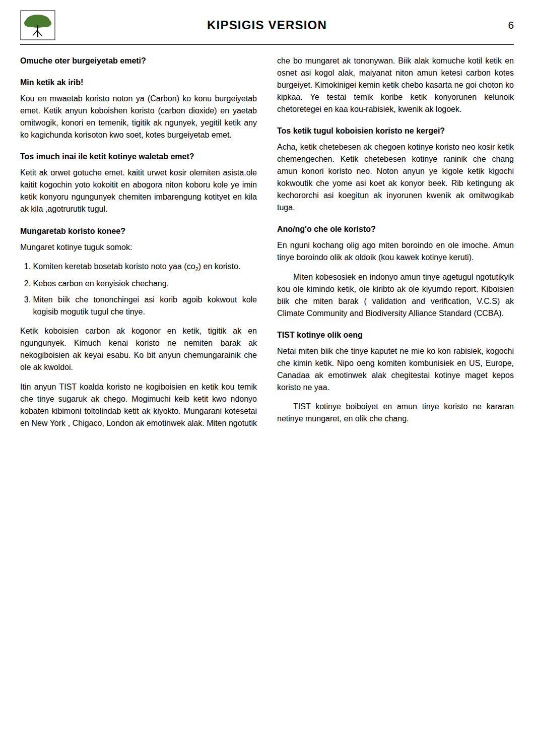KIPSIGIS VERSION
6
Omuche oter burgeiyetab emeti?
Min ketik ak irib!
Kou en mwaetab koristo noton ya (Carbon) ko konu burgeiyetab emet. Ketik anyun koboishen koristo (carbon dioxide) en yaetab omitwogik, konori en temenik, tigitik ak ngunyek, yegitil ketik any ko kagichunda korisoton kwo soet, kotes burgeiyetab emet.
Tos imuch inai ile ketit kotinye waletab emet?
Ketit ak orwet gotuche emet. kaitit urwet kosir olemiten asista.ole kaitit kogochin yoto kokoitit en abogora niton koboru kole ye imin ketik konyoru ngungunyek chemiten imbarengung kotityet en kila ak kila ,agotrurutik tugul.
Mungaretab koristo konee?
Mungaret kotinye tuguk somok:
Komiten keretab bosetab koristo noto yaa (co2) en koristo.
Kebos carbon en kenyisiek chechang.
Miten biik che tononchingei asi korib agoib kokwout kole kogisib mogutik tugul che tinye.
Ketik koboisien carbon ak kogonor en ketik, tigitik ak en ngungunyek. Kimuch kenai koristo ne nemiten barak ak nekogiboisien ak keyai esabu. Ko bit anyun chemungarainik che ole ak kwoldoi.
Itin anyun TIST koalda koristo ne kogiboisien en ketik kou temik che tinye sugaruk ak chego. Mogimuchi keib ketit kwo ndonyo kobaten kibimoni toltolindab ketit ak kiyokto. Mungarani kotesetai en New York , Chigaco, London ak emotinwek alak. Miten ngotutik che bo mungaret ak tononywan. Biik alak komuche kotil ketik en osnet asi kogol alak, maiyanat niton amun ketesi carbon kotes burgeiyet. Kimokinigei kemin ketik chebo kasarta ne goi choton ko kipkaa. Ye testai temik koribe ketik konyorunen kelunoik chetoretegei en kaa kou-rabisiek, kwenik ak logoek.
Tos ketik tugul koboisien koristo ne kergei?
Acha, ketik chetebesen ak chegoen kotinye koristo neo kosir ketik chemengechen. Ketik chetebesen kotinye raninik che chang amun konori koristo neo. Noton anyun ye kigole ketik kigochi kokwoutik che yome asi koet ak konyor beek. Rib ketingung ak kechororchi asi koegitun ak inyorunen kwenik ak omitwogikab tuga.
Ano/ng'o che ole koristo?
En nguni kochang olig ago miten boroindo en ole imoche. Amun tinye boroindo olik ak oldoik (kou kawek kotinye keruti).
Miten kobesosiek en indonyo amun tinye agetugul ngotutikyik kou ole kimindo ketik, ole kiribto ak ole kiyumdo report. Kiboisien biik che miten barak ( validation and verification, V.C.S) ak Climate Community and Biodiversity Alliance Standard (CCBA).
TIST kotinye olik oeng
Netai miten biik che tinye kaputet ne mie ko kon rabisiek, kogochi che kimin ketik. Nipo oeng komiten kombunisiek en US, Europe, Canadaa ak emotinwek alak chegitestai kotinye maget kepos koristo ne yaa.
TIST kotinye boiboiyet en amun tinye koristo ne kararan netinye mungaret, en olik che chang.